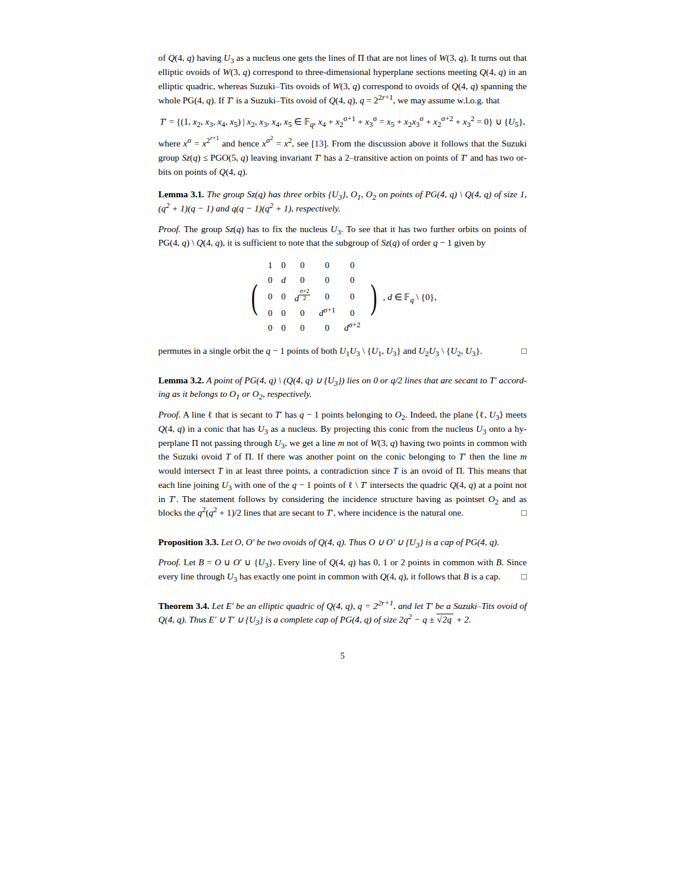of Q(4, q) having U3 as a nucleus one gets the lines of Π that are not lines of W(3, q). It turns out that elliptic ovoids of W(3, q) correspond to three-dimensional hyperplane sections meeting Q(4, q) in an elliptic quadric, whereas Suzuki–Tits ovoids of W(3, q) correspond to ovoids of Q(4, q) spanning the whole PG(4, q). If T′ is a Suzuki–Tits ovoid of Q(4, q), q = 22r+1, we may assume w.l.o.g. that
T′ = {(1, x2, x3, x4, x5) | x2, x3, x4, x5 ∈ 𝔽q, x4 + x2σ+1 + x3σ = x5 + x2x3σ + x2σ+2 + x32 = 0} ∪ {U5},
where xσ = x2r+1 and hence xσ2 = x2, see [13]. From the discussion above it follows that the Suzuki group Sz(q) ≤ PGO(5, q) leaving invariant T′ has a 2–transitive action on points of T′ and has two orbits on points of Q(4, q).
Lemma 3.1. The group Sz(q) has three orbits {U3}, O1, O2 on points of PG(4, q) \ Q(4, q) of size 1, (q2 + 1)(q − 1) and q(q − 1)(q2 + 1), respectively.
Proof. The group Sz(q) has to fix the nucleus U3. To see that it has two further orbits on points of PG(4, q) \ Q(4, q), it is sufficient to note that the subgroup of Sz(q) of order q − 1 given by
(
| 1 | 0 | 0 | 0 | 0 |
| 0 | d | 0 | 0 | 0 |
| 0 | 0 | d σ+2 2 | 0 | 0 |
| 0 | 0 | 0 | d σ+1 | 0 |
| 0 | 0 | 0 | 0 | d σ+2 |
) , d ∈ 𝔽q \ {0},
permutes in a single orbit the q − 1 points of both U1U3 \ {U1, U3} and U2U3 \ {U2, U3}. □
Lemma 3.2. A point of PG(4, q) \ (Q(4, q) ∪ {U3}) lies on 0 or q/2 lines that are secant to T′ according as it belongs to O1 or O2, respectively.
Proof. A line ℓ that is secant to T′ has q − 1 points belonging to O2. Indeed, the plane ⟨ℓ, U3⟩ meets Q(4, q) in a conic that has U3 as a nucleus. By projecting this conic from the nucleus U3 onto a hyperplane Π not passing through U3, we get a line m not of W(3, q) having two points in common with the Suzuki ovoid T of Π. If there was another point on the conic belonging to T′ then the line m would intersect T in at least three points, a contradiction since T is an ovoid of Π. This means that each line joining U3 with one of the q − 1 points of ℓ \ T′ intersects the quadric Q(4, q) at a point not in T′. The statement follows by considering the incidence structure having as pointset O2 and as blocks the q2(q2 + 1)/2 lines that are secant to T′, where incidence is the natural one. □
Proposition 3.3. Let O, O′ be two ovoids of Q(4, q). Thus O ∪ O′ ∪ {U3} is a cap of PG(4, q).
Proof. Let B = O ∪ O′ ∪ {U3}. Every line of Q(4, q) has 0, 1 or 2 points in common with B. Since every line through U3 has exactly one point in common with Q(4, q), it follows that B is a cap. □
Theorem 3.4. Let E′ be an elliptic quadric of Q(4, q), q = 22r+1, and let T′ be a Suzuki–Tits ovoid of Q(4, q). Thus E′ ∪ T′ ∪ {U3} is a complete cap of PG(4, q) of size 2q2 − q ± √2q + 2.
5